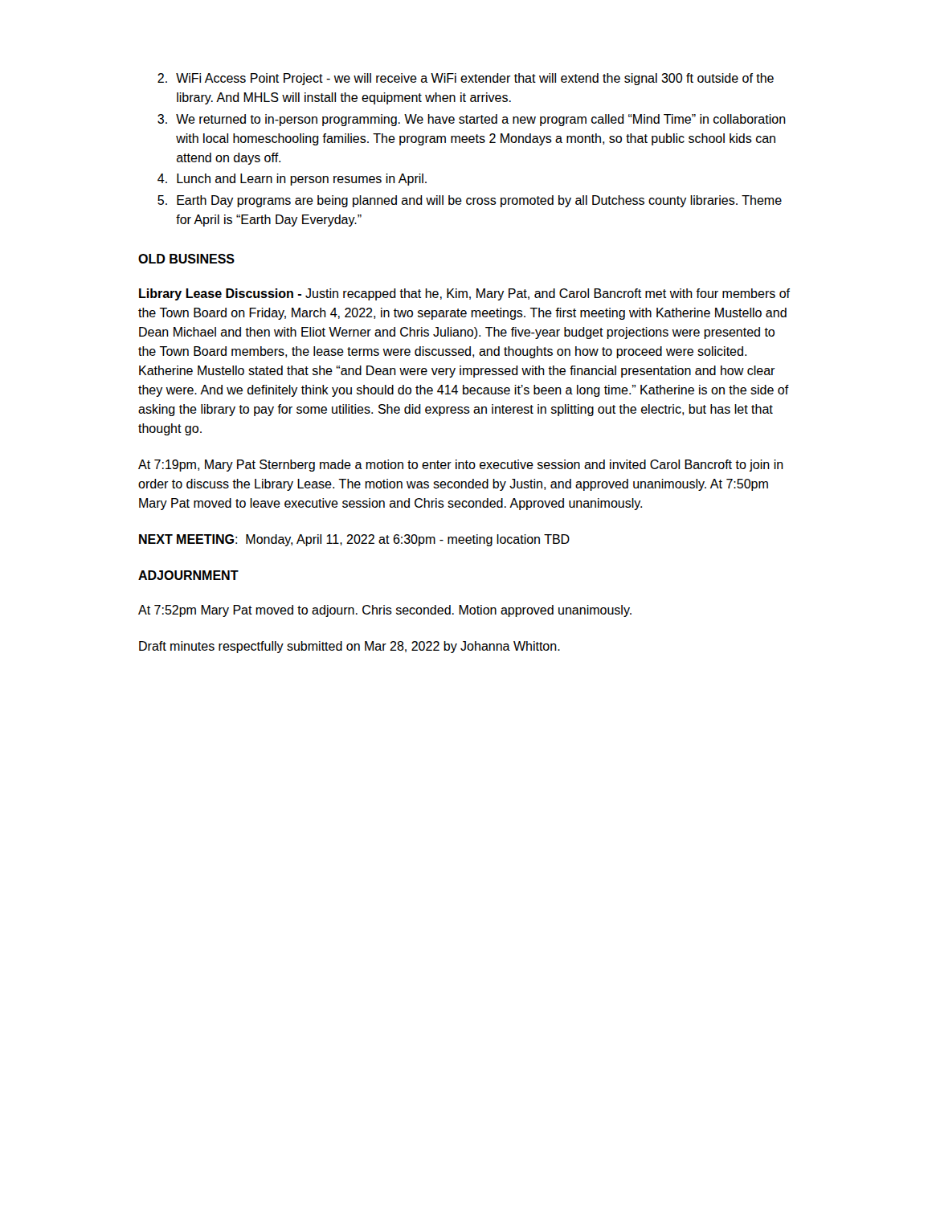WiFi Access Point Project - we will receive a WiFi extender that will extend the signal 300 ft outside of the library. And MHLS will install the equipment when it arrives.
We returned to in-person programming. We have started a new program called “Mind Time” in collaboration with local homeschooling families. The program meets 2 Mondays a month, so that public school kids can attend on days off.
Lunch and Learn in person resumes in April.
Earth Day programs are being planned and will be cross promoted by all Dutchess county libraries. Theme for April is “Earth Day Everyday.”
OLD BUSINESS
Library Lease Discussion - Justin recapped that he, Kim, Mary Pat, and Carol Bancroft met with four members of the Town Board on Friday, March 4, 2022, in two separate meetings. The first meeting with Katherine Mustello and Dean Michael and then with Eliot Werner and Chris Juliano). The five-year budget projections were presented to the Town Board members, the lease terms were discussed, and thoughts on how to proceed were solicited. Katherine Mustello stated that she “and Dean were very impressed with the financial presentation and how clear they were. And we definitely think you should do the 414 because it’s been a long time.” Katherine is on the side of asking the library to pay for some utilities. She did express an interest in splitting out the electric, but has let that thought go.
At 7:19pm, Mary Pat Sternberg made a motion to enter into executive session and invited Carol Bancroft to join in order to discuss the Library Lease. The motion was seconded by Justin, and approved unanimously. At 7:50pm Mary Pat moved to leave executive session and Chris seconded. Approved unanimously.
NEXT MEETING: Monday, April 11, 2022 at 6:30pm - meeting location TBD
ADJOURNMENT
At 7:52pm Mary Pat moved to adjourn. Chris seconded. Motion approved unanimously.
Draft minutes respectfully submitted on Mar 28, 2022 by Johanna Whitton.